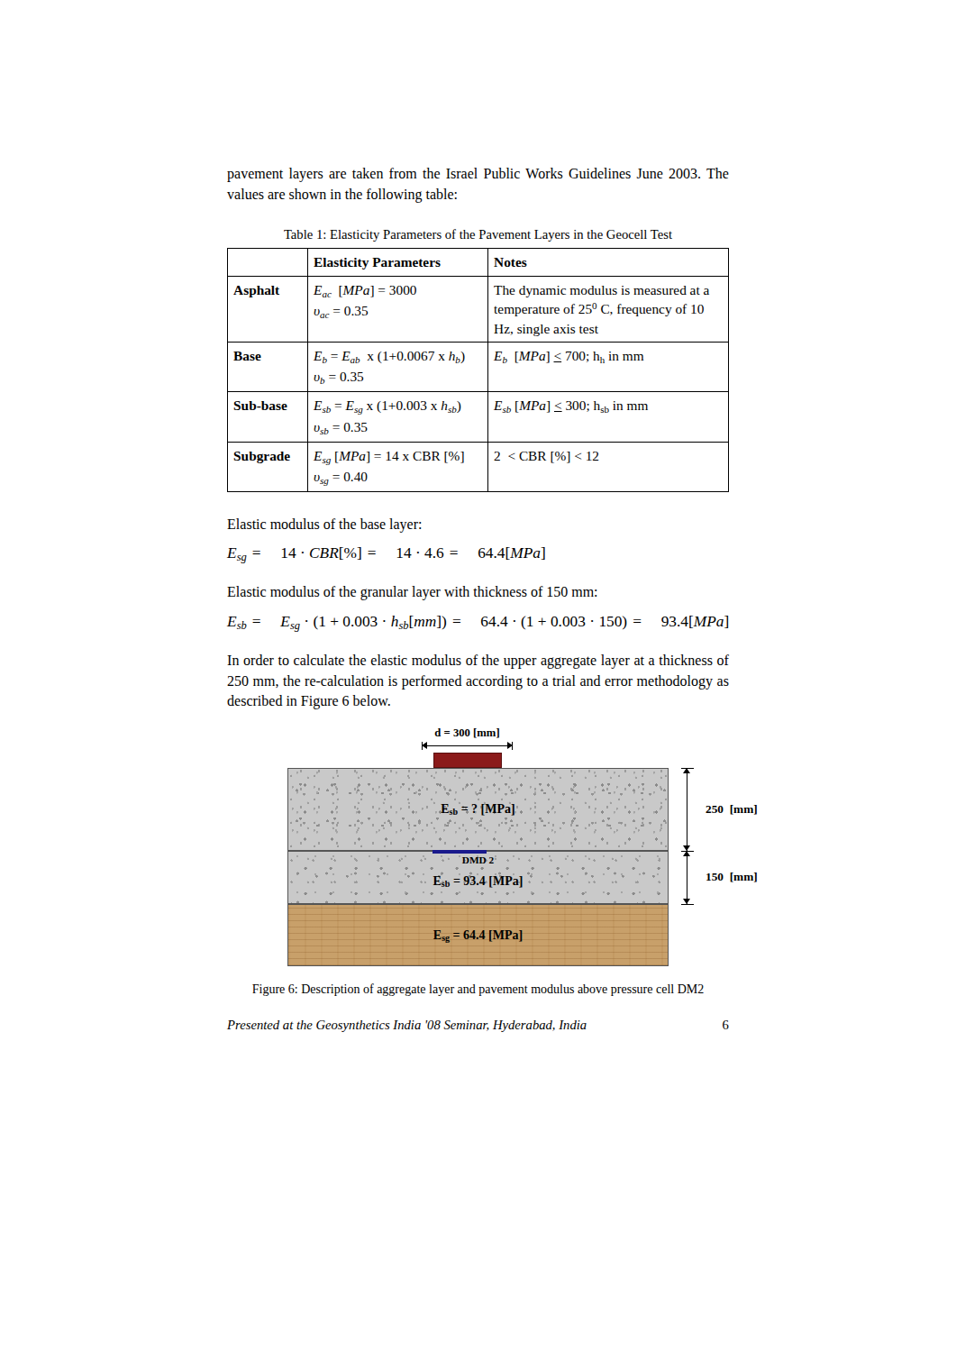pavement layers are taken from the Israel Public Works Guidelines June 2003. The values are shown in the following table:
Table 1: Elasticity Parameters of the Pavement Layers in the Geocell Test
| | Elasticity Parameters | Notes |
| --- | --- | --- |
| Asphalt | E ac [ MPa ] = 3000 υ ac = 0.35 | The dynamic modulus is measured at a temperature of 25 0 C, frequency of 10 Hz, single axis test |
| Base | E b = E ab x (1+0.0067 x h b ) υ b = 0.35 | E b [ MPa ] < 700; h h in mm |
| Sub-base | E sb = E sg x (1+0.003 x h sb ) υ sb = 0.35 | E sb [ MPa ] < 300; h sb in mm |
| Subgrade | E sg [ MPa ] = 14 x CBR [%] υ sg = 0.40 | 2 < CBR [%] < 12 |
Elastic modulus of the base layer:
Esg= 14 · CBR[%]= 14 · 4.6= 64.4[MPa]
Elastic modulus of the granular layer with thickness of 150 mm:
Esb= Esg · (1 + 0.003 · hsb[mm])= 64.4 · (1 + 0.003 · 150)= 93.4[MPa]
In order to calculate the elastic modulus of the upper aggregate layer at a thickness of 250 mm, the re-calculation is performed according to a trial and error methodology as described in Figure 6 below.
d = 300 [mm]
Esb = ? [MPa]
DMD 2 Esb = 93.4 [MPa]
Esg = 64.4 [MPa]
250 [mm]
150 [mm]
Figure 6: Description of aggregate layer and pavement modulus above pressure cell DM2
Presented at the Geosynthetics India '08 Seminar, Hyderabad, India 6